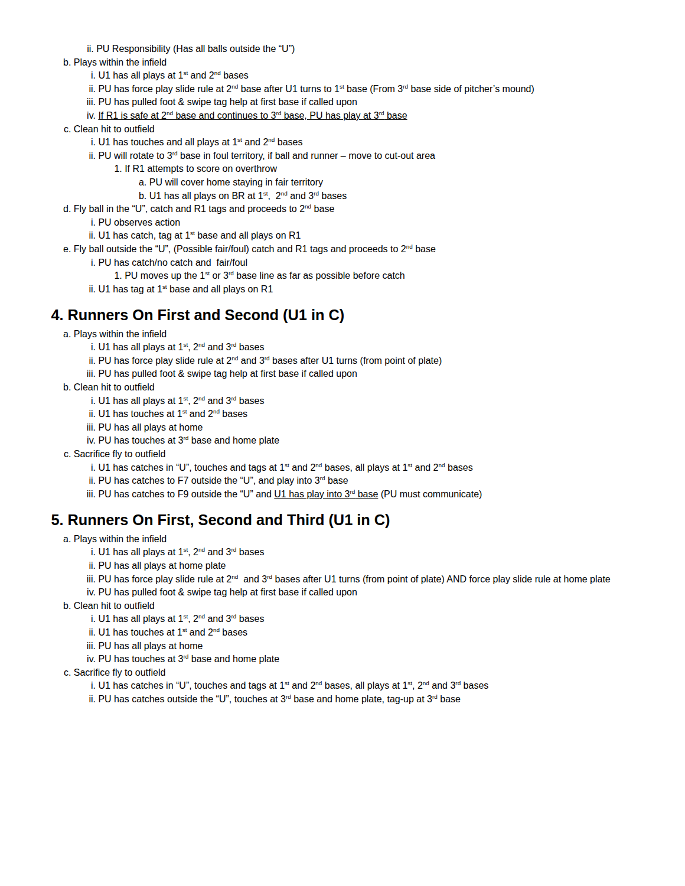PU Responsibility (Has all balls outside the “U”)
Plays within the infield
U1 has all plays at 1st and 2nd bases
PU has force play slide rule at 2nd base after U1 turns to 1st base (From 3rd base side of pitcher’s mound)
PU has pulled foot & swipe tag help at first base if called upon
If R1 is safe at 2nd base and continues to 3rd base, PU has play at 3rd base
Clean hit to outfield
U1 has touches and all plays at 1st and 2nd bases
PU will rotate to 3rd base in foul territory, if ball and runner – move to cut-out area
If R1 attempts to score on overthrow
PU will cover home staying in fair territory
U1 has all plays on BR at 1st, 2nd and 3rd bases
Fly ball in the “U”, catch and R1 tags and proceeds to 2nd base
PU observes action
U1 has catch, tag at 1st base and all plays on R1
Fly ball outside the “U”, (Possible fair/foul) catch and R1 tags and proceeds to 2nd base
PU has catch/no catch and fair/foul
PU moves up the 1st or 3rd base line as far as possible before catch
U1 has tag at 1st base and all plays on R1
4. Runners On First and Second (U1 in C)
Plays within the infield
U1 has all plays at 1st, 2nd and 3rd bases
PU has force play slide rule at 2nd and 3rd bases after U1 turns (from point of plate)
PU has pulled foot & swipe tag help at first base if called upon
Clean hit to outfield
U1 has all plays at 1st, 2nd and 3rd bases
U1 has touches at 1st and 2nd bases
PU has all plays at home
PU has touches at 3rd base and home plate
Sacrifice fly to outfield
U1 has catches in “U”, touches and tags at 1st and 2nd bases, all plays at 1st and 2nd bases
PU has catches to F7 outside the “U”, and play into 3rd base
PU has catches to F9 outside the “U” and U1 has play into 3rd base (PU must communicate)
5. Runners On First, Second and Third (U1 in C)
Plays within the infield
U1 has all plays at 1st, 2nd and 3rd bases
PU has all plays at home plate
PU has force play slide rule at 2nd and 3rd bases after U1 turns (from point of plate) AND force play slide rule at home plate
PU has pulled foot & swipe tag help at first base if called upon
Clean hit to outfield
U1 has all plays at 1st, 2nd and 3rd bases
U1 has touches at 1st and 2nd bases
PU has all plays at home
PU has touches at 3rd base and home plate
Sacrifice fly to outfield
U1 has catches in “U”, touches and tags at 1st and 2nd bases, all plays at 1st, 2nd and 3rd bases
PU has catches outside the “U”, touches at 3rd base and home plate, tag-up at 3rd base